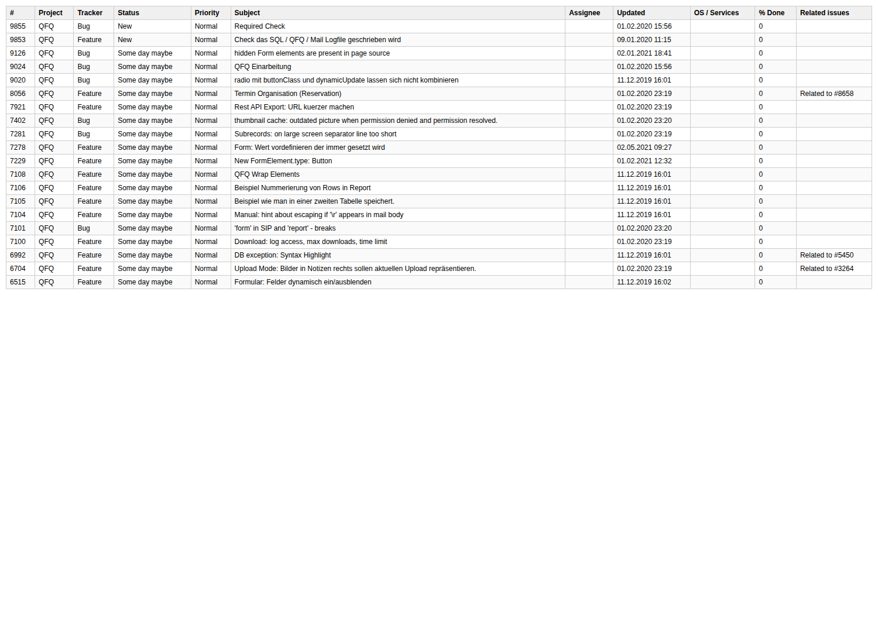| # | Project | Tracker | Status | Priority | Subject | Assignee | Updated | OS / Services | % Done | Related issues |
| --- | --- | --- | --- | --- | --- | --- | --- | --- | --- | --- |
| 9855 | QFQ | Bug | New | Normal | Required Check | | 01.02.2020 15:56 | | 0 | |
| 9853 | QFQ | Feature | New | Normal | Check das SQL / QFQ / Mail Logfile geschrieben wird | | 09.01.2020 11:15 | | 0 | |
| 9126 | QFQ | Bug | Some day maybe | Normal | hidden Form elements are present in page source | | 02.01.2021 18:41 | | 0 | |
| 9024 | QFQ | Bug | Some day maybe | Normal | QFQ Einarbeitung | | 01.02.2020 15:56 | | 0 | |
| 9020 | QFQ | Bug | Some day maybe | Normal | radio mit buttonClass und dynamicUpdate lassen sich nicht kombinieren | | 11.12.2019 16:01 | | 0 | |
| 8056 | QFQ | Feature | Some day maybe | Normal | Termin Organisation (Reservation) | | 01.02.2020 23:19 | | 0 | Related to #8658 |
| 7921 | QFQ | Feature | Some day maybe | Normal | Rest API Export: URL kuerzer machen | | 01.02.2020 23:19 | | 0 | |
| 7402 | QFQ | Bug | Some day maybe | Normal | thumbnail cache: outdated picture when permission denied and permission resolved. | | 01.02.2020 23:20 | | 0 | |
| 7281 | QFQ | Bug | Some day maybe | Normal | Subrecords: on large screen separator line too short | | 01.02.2020 23:19 | | 0 | |
| 7278 | QFQ | Feature | Some day maybe | Normal | Form: Wert vordefinieren der immer gesetzt wird | | 02.05.2021 09:27 | | 0 | |
| 7229 | QFQ | Feature | Some day maybe | Normal | New FormElement.type: Button | | 01.02.2021 12:32 | | 0 | |
| 7108 | QFQ | Feature | Some day maybe | Normal | QFQ Wrap Elements | | 11.12.2019 16:01 | | 0 | |
| 7106 | QFQ | Feature | Some day maybe | Normal | Beispiel Nummerierung von Rows in Report | | 11.12.2019 16:01 | | 0 | |
| 7105 | QFQ | Feature | Some day maybe | Normal | Beispiel wie man in einer zweiten Tabelle speichert. | | 11.12.2019 16:01 | | 0 | |
| 7104 | QFQ | Feature | Some day maybe | Normal | Manual: hint about escaping if '\r' appears in mail body | | 11.12.2019 16:01 | | 0 | |
| 7101 | QFQ | Bug | Some day maybe | Normal | 'form' in SIP and 'report' - breaks | | 01.02.2020 23:20 | | 0 | |
| 7100 | QFQ | Feature | Some day maybe | Normal | Download: log access, max downloads, time limit | | 01.02.2020 23:19 | | 0 | |
| 6992 | QFQ | Feature | Some day maybe | Normal | DB exception: Syntax Highlight | | 11.12.2019 16:01 | | 0 | Related to #5450 |
| 6704 | QFQ | Feature | Some day maybe | Normal | Upload Mode: Bilder in Notizen rechts sollen aktuellen Upload repräsentieren. | | 01.02.2020 23:19 | | 0 | Related to #3264 |
| 6515 | QFQ | Feature | Some day maybe | Normal | Formular: Felder dynamisch ein/ausblenden | | 11.12.2019 16:02 | | 0 | |